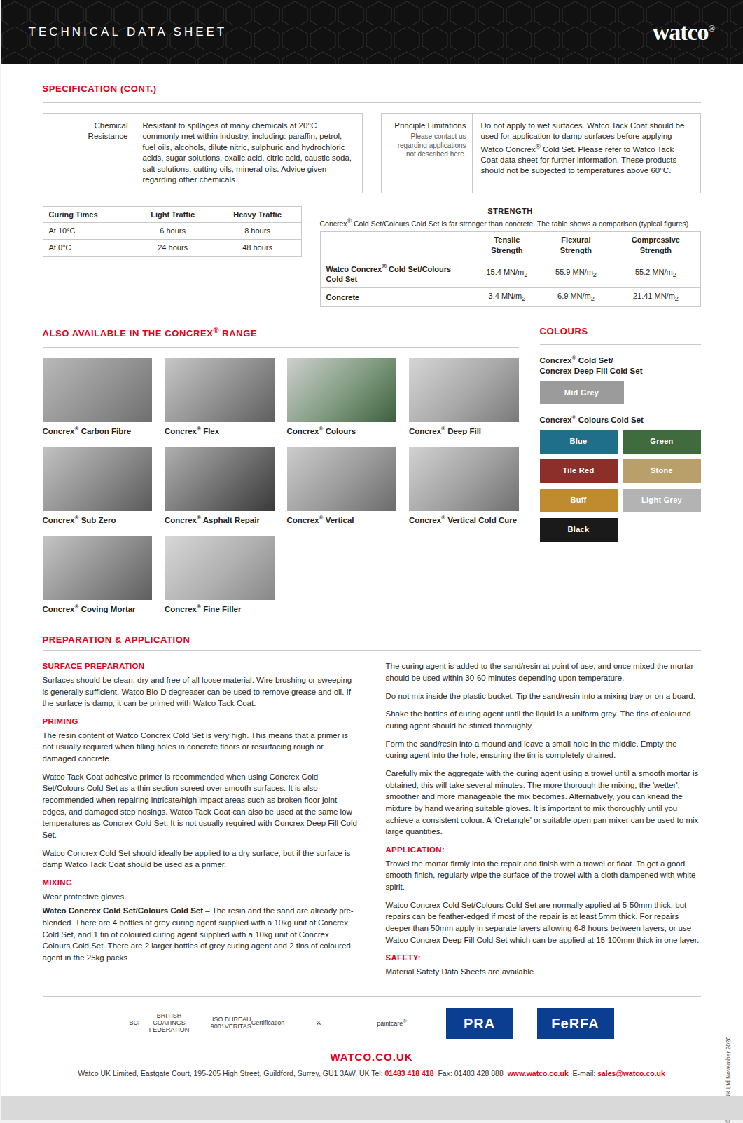Technical Data Sheet
watco®
Specification (cont.)
Chemical
Resistance
Resistant to spillages of many chemicals at 20°C commonly met within industry, including: paraffin, petrol, fuel oils, alcohols, dilute nitric, sulphuric and hydrochloric acids, sugar solutions, oxalic acid, citric acid, caustic soda, salt solutions, cutting oils, mineral oils. Advice given regarding other chemicals.
Principle Limitations Please contact us regarding applications not described here.
Do not apply to wet surfaces. Watco Tack Coat should be used for application to damp surfaces before applying Watco Concrex® Cold Set. Please refer to Watco Tack Coat data sheet for further information. These products should not be subjected to temperatures above 60°C.
| Curing Times | Light Traffic | Heavy Traffic |
| --- | --- | --- |
| At 10°C | 6 hours | 8 hours |
| At 0°C | 24 hours | 48 hours |
STRENGTH
Concrex® Cold Set/Colours Cold Set is far stronger than concrete. The table shows a comparison (typical figures).
| | Tensile Strength | Flexural Strength | Compressive Strength |
| --- | --- | --- | --- |
| Watco Concrex ® Cold Set/Colours Cold Set | 15.4 MN/m 2 | 55.9 MN/m 2 | 55.2 MN/m 2 |
| Concrete | 3.4 MN/m 2 | 6.9 MN/m 2 | 21.41 MN/m 2 |
Also available in the Concrex® range
Concrex® Carbon Fibre
Concrex® Flex
Concrex® Colours
Concrex® Deep Fill
Concrex® Sub Zero
Concrex® Asphalt Repair
Concrex® Vertical
Concrex® Vertical Cold Cure
Concrex® Coving Mortar
Concrex® Fine Filler
Colours
Concrex® Cold Set/
Concrex Deep Fill Cold Set
Mid Grey
Concrex® Colours Cold Set
Blue
Green
Tile Red
Stone
Buff
Light Grey
Black
Preparation & Application
Surface Preparation
Surfaces should be clean, dry and free of all loose material. Wire brushing or sweeping is generally sufficient. Watco Bio-D degreaser can be used to remove grease and oil. If the surface is damp, it can be primed with Watco Tack Coat.
Priming
The resin content of Watco Concrex Cold Set is very high. This means that a primer is not usually required when filling holes in concrete floors or resurfacing rough or damaged concrete.
Watco Tack Coat adhesive primer is recommended when using Concrex Cold Set/Colours Cold Set as a thin section screed over smooth surfaces. It is also recommended when repairing intricate/high impact areas such as broken floor joint edges, and damaged step nosings. Watco Tack Coat can also be used at the same low temperatures as Concrex Cold Set. It is not usually required with Concrex Deep Fill Cold Set.
Watco Concrex Cold Set should ideally be applied to a dry surface, but if the surface is damp Watco Tack Coat should be used as a primer.
Mixing
Wear protective gloves.
Watco Concrex Cold Set/Colours Cold Set – The resin and the sand are already pre-blended. There are 4 bottles of grey curing agent supplied with a 10kg unit of Concrex Cold Set, and 1 tin of coloured curing agent supplied with a 10kg unit of Concrex Colours Cold Set. There are 2 larger bottles of grey curing agent and 2 tins of coloured agent in the 25kg packs
The curing agent is added to the sand/resin at point of use, and once mixed the mortar should be used within 30-60 minutes depending upon temperature.
Do not mix inside the plastic bucket. Tip the sand/resin into a mixing tray or on a board.
Shake the bottles of curing agent until the liquid is a uniform grey. The tins of coloured curing agent should be stirred thoroughly.
Form the sand/resin into a mound and leave a small hole in the middle. Empty the curing agent into the hole, ensuring the tin is completely drained.
Carefully mix the aggregate with the curing agent using a trowel until a smooth mortar is obtained, this will take several minutes. The more thorough the mixing, the 'wetter', smoother and more manageable the mix becomes. Alternatively, you can knead the mixture by hand wearing suitable gloves. It is important to mix thoroughly until you achieve a consistent colour. A 'Cretangle' or suitable open pan mixer can be used to mix large quantities.
Application:
Trowel the mortar firmly into the repair and finish with a trowel or float. To get a good smooth finish, regularly wipe the surface of the trowel with a cloth dampened with white spirit.
Watco Concrex Cold Set/Colours Cold Set are normally applied at 5-50mm thick, but repairs can be feather-edged if most of the repair is at least 5mm thick. For repairs deeper than 50mm apply in separate layers allowing 6-8 hours between layers, or use Watco Concrex Deep Fill Cold Set which can be applied at 15-100mm thick in one layer.
Safety:
Material Safety Data Sheets are available.
BCF BRITISH COATINGS FEDERATION
ISO 9001 BUREAU VERITAS Certification
⚔
paintcare®
PRA
FeRFA
WATCO.CO.UK
Watco UK Limited, Eastgate Court, 195-205 High Street, Guildford, Surrey, GU1 3AW, UK Tel: 01483 418 418 Fax: 01483 428 888 www.watco.co.uk E-mail: sales@watco.co.uk
© Watco UK Ltd November 2020